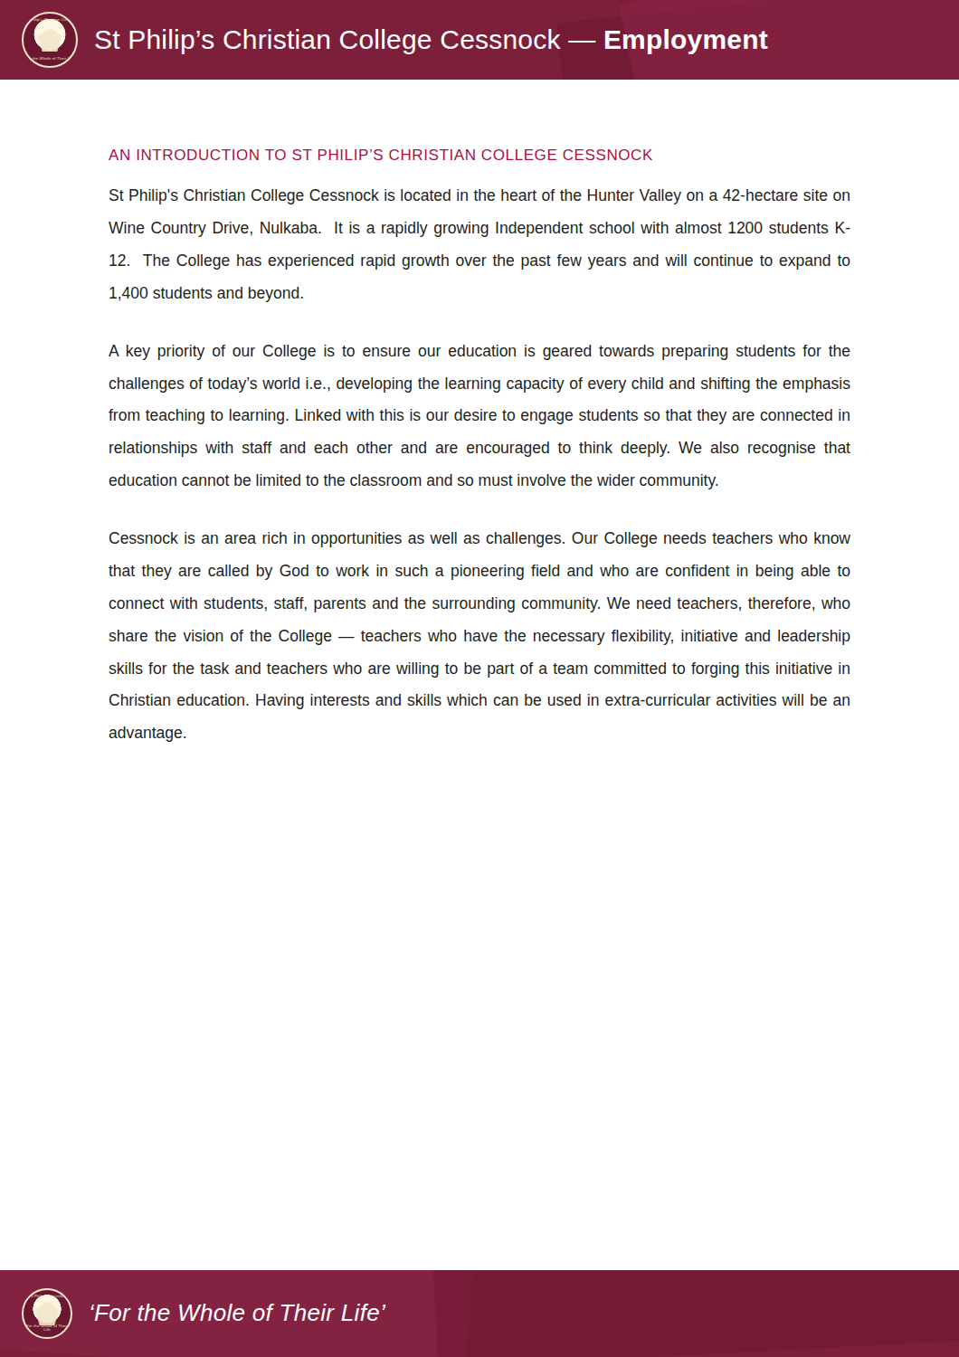St Philip's Christian College For the Whole of Their Life
St Philip’s Christian College Cessnock — Employment
An Introduction to St Philip’s Christian College Cessnock
St Philip's Christian College Cessnock is located in the heart of the Hunter Valley on a 42-hectare site on Wine Country Drive, Nulkaba. It is a rapidly growing Independent school with almost 1200 students K-12. The College has experienced rapid growth over the past few years and will continue to expand to 1,400 students and beyond.
A key priority of our College is to ensure our education is geared towards preparing students for the challenges of today’s world i.e., developing the learning capacity of every child and shifting the emphasis from teaching to learning. Linked with this is our desire to engage students so that they are connected in relationships with staff and each other and are encouraged to think deeply. We also recognise that education cannot be limited to the classroom and so must involve the wider community.
Cessnock is an area rich in opportunities as well as challenges. Our College needs teachers who know that they are called by God to work in such a pioneering field and who are confident in being able to connect with students, staff, parents and the surrounding community. We need teachers, therefore, who share the vision of the College — teachers who have the necessary flexibility, initiative and leadership skills for the task and teachers who are willing to be part of a team committed to forging this initiative in Christian education. Having interests and skills which can be used in extra-curricular activities will be an advantage.
St Philip's Christian College For the Whole of Their Life
‘For the Whole of Their Life’